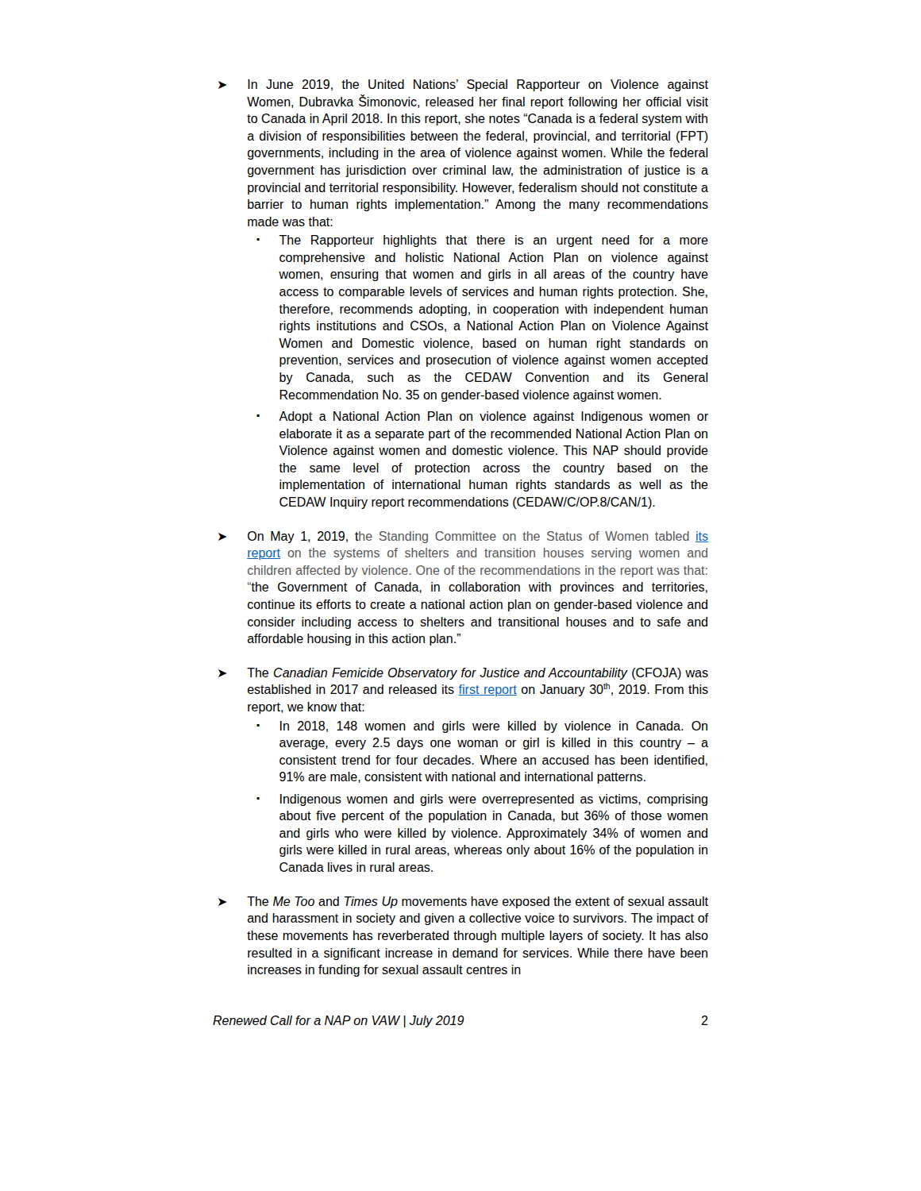➤ In June 2019, the United Nations’ Special Rapporteur on Violence against Women, Dubravka Šimonovic, released her final report following her official visit to Canada in April 2018. In this report, she notes “Canada is a federal system with a division of responsibilities between the federal, provincial, and territorial (FPT) governments, including in the area of violence against women. While the federal government has jurisdiction over criminal law, the administration of justice is a provincial and territorial responsibility. However, federalism should not constitute a barrier to human rights implementation.” Among the many recommendations made was that:
▪ The Rapporteur highlights that there is an urgent need for a more comprehensive and holistic National Action Plan on violence against women, ensuring that women and girls in all areas of the country have access to comparable levels of services and human rights protection. She, therefore, recommends adopting, in cooperation with independent human rights institutions and CSOs, a National Action Plan on Violence Against Women and Domestic violence, based on human right standards on prevention, services and prosecution of violence against women accepted by Canada, such as the CEDAW Convention and its General Recommendation No. 35 on gender-based violence against women.
▪ Adopt a National Action Plan on violence against Indigenous women or elaborate it as a separate part of the recommended National Action Plan on Violence against women and domestic violence. This NAP should provide the same level of protection across the country based on the implementation of international human rights standards as well as the CEDAW Inquiry report recommendations (CEDAW/C/OP.8/CAN/1).
➤ On May 1, 2019, the Standing Committee on the Status of Women tabled its report on the systems of shelters and transition houses serving women and children affected by violence. One of the recommendations in the report was that: “the Government of Canada, in collaboration with provinces and territories, continue its efforts to create a national action plan on gender-based violence and consider including access to shelters and transitional houses and to safe and affordable housing in this action plan.”
➤ The Canadian Femicide Observatory for Justice and Accountability (CFOJA) was established in 2017 and released its first report on January 30th, 2019. From this report, we know that:
▪ In 2018, 148 women and girls were killed by violence in Canada. On average, every 2.5 days one woman or girl is killed in this country – a consistent trend for four decades. Where an accused has been identified, 91% are male, consistent with national and international patterns.
▪ Indigenous women and girls were overrepresented as victims, comprising about five percent of the population in Canada, but 36% of those women and girls who were killed by violence. Approximately 34% of women and girls were killed in rural areas, whereas only about 16% of the population in Canada lives in rural areas.
➤ The Me Too and Times Up movements have exposed the extent of sexual assault and harassment in society and given a collective voice to survivors. The impact of these movements has reverberated through multiple layers of society. It has also resulted in a significant increase in demand for services. While there have been increases in funding for sexual assault centres in
Renewed Call for a NAP on VAW | July 2019 2